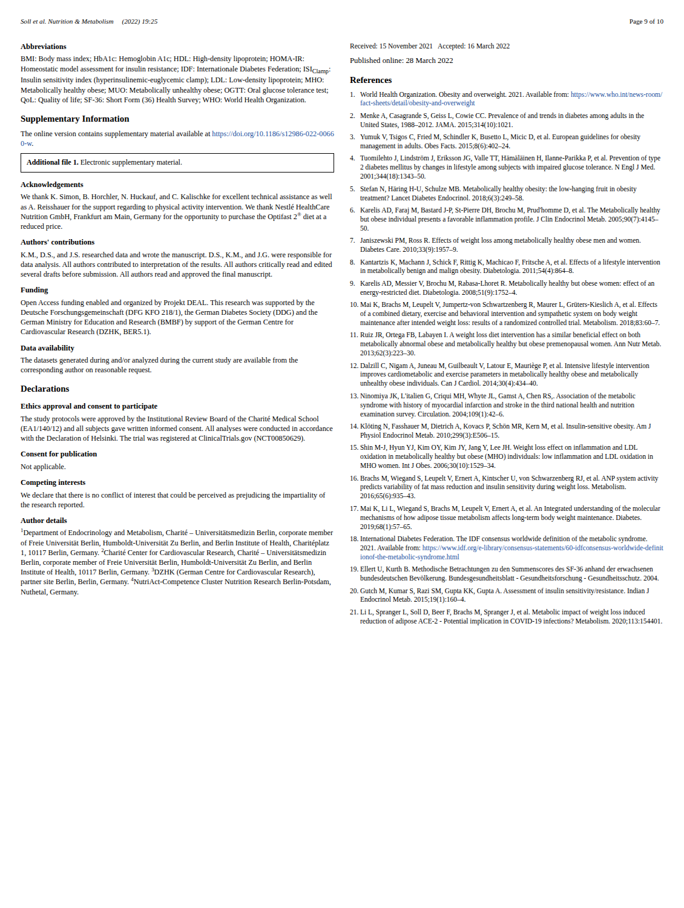Soll et al. Nutrition & Metabolism (2022) 19:25
Page 9 of 10
Abbreviations
BMI: Body mass index; HbA1c: Hemoglobin A1c; HDL: High-density lipoprotein; HOMA-IR: Homeostatic model assessment for insulin resistance; IDF: Internationale Diabetes Federation; ISIClamp: Insulin sensitivity index (hyperinsulinemic-euglycemic clamp); LDL: Low-density lipoprotein; MHO: Metabolically healthy obese; MUO: Metabolically unhealthy obese; OGTT: Oral glucose tolerance test; QoL: Quality of life; SF-36: Short Form (36) Health Survey; WHO: World Health Organization.
Supplementary Information
The online version contains supplementary material available at https://doi.org/10.1186/s12986-022-00660-w.
Additional file 1. Electronic supplementary material.
Acknowledgements
We thank K. Simon, B. Horchler, N. Huckauf, and C. Kalischke for excellent technical assistance as well as A. Reisshauer for the support regarding to physical activity intervention. We thank Nestlé HealthCare Nutrition GmbH, Frankfurt am Main, Germany for the opportunity to purchase the Optifast 2® diet at a reduced price.
Authors' contributions
K.M., D.S., and J.S. researched data and wrote the manuscript. D.S., K.M., and J.G. were responsible for data analysis. All authors contributed to interpretation of the results. All authors critically read and edited several drafts before submission. All authors read and approved the final manuscript.
Funding
Open Access funding enabled and organized by Projekt DEAL. This research was supported by the Deutsche Forschungsgemeinschaft (DFG KFO 218/1), the German Diabetes Society (DDG) and the German Ministry for Education and Research (BMBF) by support of the German Centre for Cardiovascular Research (DZHK, BER5.1).
Data availability
The datasets generated during and/or analyzed during the current study are available from the corresponding author on reasonable request.
Declarations
Ethics approval and consent to participate
The study protocols were approved by the Institutional Review Board of the Charité Medical School (EA1/140/12) and all subjects gave written informed consent. All analyses were conducted in accordance with the Declaration of Helsinki. The trial was registered at ClinicalTrials.gov (NCT00850629).
Consent for publication
Not applicable.
Competing interests
We declare that there is no conflict of interest that could be perceived as prejudicing the impartiality of the research reported.
Author details
1Department of Endocrinology and Metabolism, Charité – Universitätsmedizin Berlin, corporate member of Freie Universität Berlin, Humboldt-Universität Zu Berlin, and Berlin Institute of Health, Charitéplatz 1, 10117 Berlin, Germany. 2Charité Center for Cardiovascular Research, Charité – Universitätsmedizin Berlin, corporate member of Freie Universität Berlin, Humboldt-Universität Zu Berlin, and Berlin Institute of Health, 10117 Berlin, Germany. 3DZHK (German Centre for Cardiovascular Research), partner site Berlin, Berlin, Germany. 4NutriAct-Competence Cluster Nutrition Research Berlin-Potsdam, Nuthetal, Germany.
Received: 15 November 2021 Accepted: 16 March 2022
Published online: 28 March 2022
References
World Health Organization. Obesity and overweight. 2021. Available from: https://www.who.int/news-room/fact-sheets/detail/obesity-and-overweight
Menke A, Casagrande S, Geiss L, Cowie CC. Prevalence of and trends in diabetes among adults in the United States, 1988–2012. JAMA. 2015;314(10):1021.
Yumuk V, Tsigos C, Fried M, Schindler K, Busetto L, Micic D, et al. European guidelines for obesity management in adults. Obes Facts. 2015;8(6):402–24.
Tuomilehto J, Lindström J, Eriksson JG, Valle TT, Hämäläinen H, Ilanne-Parikka P, et al. Prevention of type 2 diabetes mellitus by changes in lifestyle among subjects with impaired glucose tolerance. N Engl J Med. 2001;344(18):1343–50.
Stefan N, Häring H-U, Schulze MB. Metabolically healthy obesity: the low-hanging fruit in obesity treatment? Lancet Diabetes Endocrinol. 2018;6(3):249–58.
Karelis AD, Faraj M, Bastard J-P, St-Pierre DH, Brochu M, Prud'homme D, et al. The Metabolically healthy but obese individual presents a favorable inflammation profile. J Clin Endocrinol Metab. 2005;90(7):4145–50.
Janiszewski PM, Ross R. Effects of weight loss among metabolically healthy obese men and women. Diabetes Care. 2010;33(9):1957–9.
Kantartzis K, Machann J, Schick F, Rittig K, Machicao F, Fritsche A, et al. Effects of a lifestyle intervention in metabolically benign and malign obesity. Diabetologia. 2011;54(4):864–8.
Karelis AD, Messier V, Brochu M, Rabasa-Lhoret R. Metabolically healthy but obese women: effect of an energy-restricted diet. Diabetologia. 2008;51(9):1752–4.
Mai K, Brachs M, Leupelt V, Jumpertz-von Schwartzenberg R, Maurer L, Grüters-Kieslich A, et al. Effects of a combined dietary, exercise and behavioral intervention and sympathetic system on body weight maintenance after intended weight loss: results of a randomized controlled trial. Metabolism. 2018;83:60–7.
Ruiz JR, Ortega FB, Labayen I. A weight loss diet intervention has a similar beneficial effect on both metabolically abnormal obese and metabolically healthy but obese premenopausal women. Ann Nutr Metab. 2013;62(3):223–30.
Dalzill C, Nigam A, Juneau M, Guilbeault V, Latour E, Mauriège P, et al. Intensive lifestyle intervention improves cardiometabolic and exercise parameters in metabolically healthy obese and metabolically unhealthy obese individuals. Can J Cardiol. 2014;30(4):434–40.
Ninomiya JK, L'italien G, Criqui MH, Whyte JL, Gamst A, Chen RS,. Association of the metabolic syndrome with history of myocardial infarction and stroke in the third national health and nutrition examination survey. Circulation. 2004;109(1):42–6.
Klöting N, Fasshauer M, Dietrich A, Kovacs P, Schön MR, Kern M, et al. Insulin-sensitive obesity. Am J Physiol Endocrinol Metab. 2010;299(3):E506–15.
Shin M-J, Hyun YJ, Kim OY, Kim JY, Jang Y, Lee JH. Weight loss effect on inflammation and LDL oxidation in metabolically healthy but obese (MHO) individuals: low inflammation and LDL oxidation in MHO women. Int J Obes. 2006;30(10):1529–34.
Brachs M, Wiegand S, Leupelt V, Ernert A, Kintscher U, von Schwarzenberg RJ, et al. ANP system activity predicts variability of fat mass reduction and insulin sensitivity during weight loss. Metabolism. 2016;65(6):935–43.
Mai K, Li L, Wiegand S, Brachs M, Leupelt V, Ernert A, et al. An Integrated understanding of the molecular mechanisms of how adipose tissue metabolism affects long-term body weight maintenance. Diabetes. 2019;68(1):57–65.
International Diabetes Federation. The IDF consensus worldwide definition of the metabolic syndrome. 2021. Available from: https://www.idf.org/e-library/consensus-statements/60-idfconsensus-worldwide-definitionof-the-metabolic-syndrome.html
Ellert U, Kurth B. Methodische Betrachtungen zu den Summenscores des SF-36 anhand der erwachsenen bundesdeutschen Bevölkerung. Bundesgesundheitsblatt - Gesundheitsforschung - Gesundheitsschutz. 2004.
Gutch M, Kumar S, Razi SM, Gupta KK, Gupta A. Assessment of insulin sensitivity/resistance. Indian J Endocrinol Metab. 2015;19(1):160–4.
Li L, Spranger L, Soll D, Beer F, Brachs M, Spranger J, et al. Metabolic impact of weight loss induced reduction of adipose ACE-2 - Potential implication in COVID-19 infections? Metabolism. 2020;113:154401.